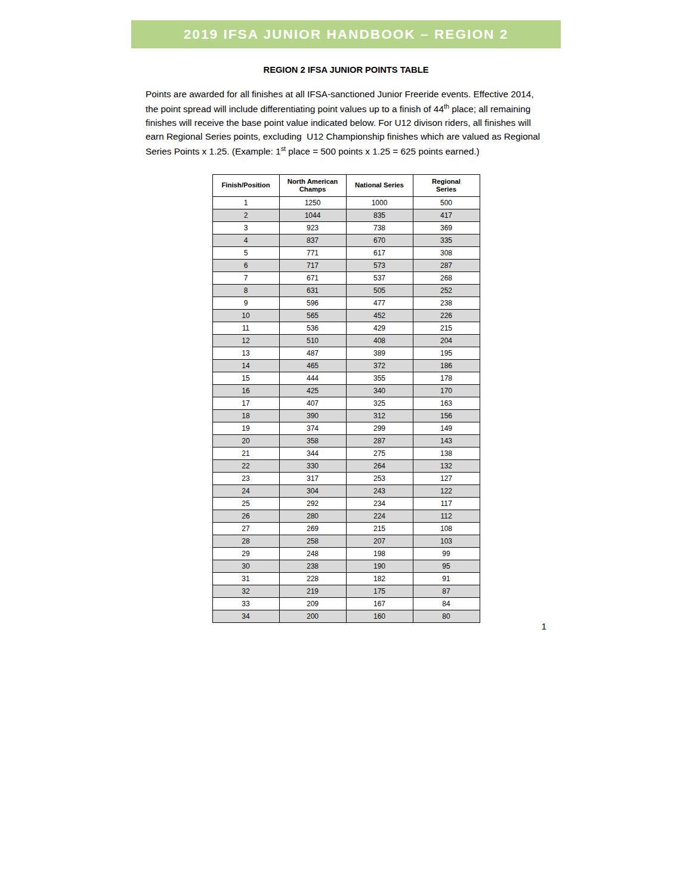2019 IFSA JUNIOR HANDBOOK – REGION 2
REGION 2 IFSA JUNIOR POINTS TABLE
Points are awarded for all finishes at all IFSA-sanctioned Junior Freeride events. Effective 2014, the point spread will include differentiating point values up to a finish of 44th place; all remaining finishes will receive the base point value indicated below. For U12 divison riders, all finishes will earn Regional Series points, excluding U12 Championship finishes which are valued as Regional Series Points x 1.25. (Example: 1st place = 500 points x 1.25 = 625 points earned.)
| Finish/Position | North American Champs | National Series | Regional Series |
| --- | --- | --- | --- |
| 1 | 1250 | 1000 | 500 |
| 2 | 1044 | 835 | 417 |
| 3 | 923 | 738 | 369 |
| 4 | 837 | 670 | 335 |
| 5 | 771 | 617 | 308 |
| 6 | 717 | 573 | 287 |
| 7 | 671 | 537 | 268 |
| 8 | 631 | 505 | 252 |
| 9 | 596 | 477 | 238 |
| 10 | 565 | 452 | 226 |
| 11 | 536 | 429 | 215 |
| 12 | 510 | 408 | 204 |
| 13 | 487 | 389 | 195 |
| 14 | 465 | 372 | 186 |
| 15 | 444 | 355 | 178 |
| 16 | 425 | 340 | 170 |
| 17 | 407 | 325 | 163 |
| 18 | 390 | 312 | 156 |
| 19 | 374 | 299 | 149 |
| 20 | 358 | 287 | 143 |
| 21 | 344 | 275 | 138 |
| 22 | 330 | 264 | 132 |
| 23 | 317 | 253 | 127 |
| 24 | 304 | 243 | 122 |
| 25 | 292 | 234 | 117 |
| 26 | 280 | 224 | 112 |
| 27 | 269 | 215 | 108 |
| 28 | 258 | 207 | 103 |
| 29 | 248 | 198 | 99 |
| 30 | 238 | 190 | 95 |
| 31 | 228 | 182 | 91 |
| 32 | 219 | 175 | 87 |
| 33 | 209 | 167 | 84 |
| 34 | 200 | 160 | 80 |
1